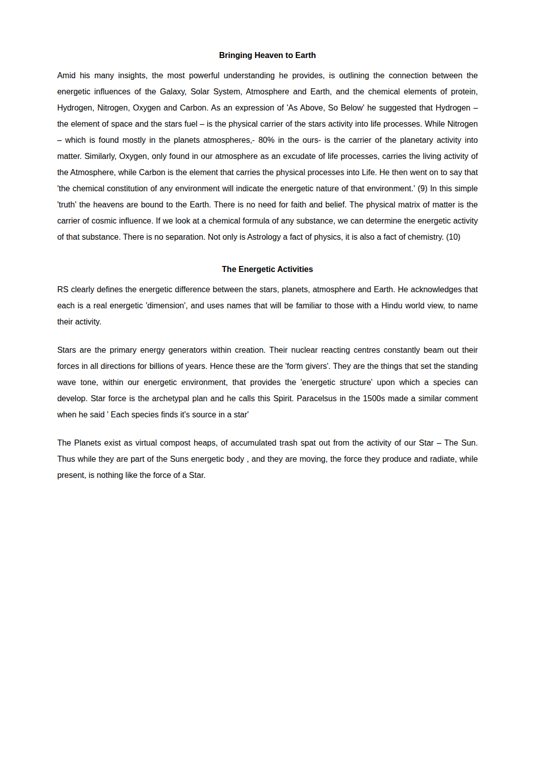Bringing Heaven to Earth
Amid his many insights, the most powerful understanding he provides, is outlining the connection between the energetic influences of the Galaxy, Solar System, Atmosphere and Earth, and the chemical elements of protein, Hydrogen, Nitrogen, Oxygen and Carbon. As an expression of 'As Above, So Below' he suggested that Hydrogen –the element of space and the stars fuel – is the physical carrier of the stars activity into life processes. While Nitrogen – which is found mostly in the planets atmospheres,- 80% in the ours- is the carrier of the planetary activity into matter. Similarly, Oxygen, only found in our atmosphere as an excudate of life processes, carries the living activity of the Atmosphere, while Carbon is the element that carries the physical processes into Life. He then went on to say that 'the chemical constitution of any environment will indicate the energetic nature of that environment.' (9) In this simple 'truth' the heavens are bound to the Earth. There is no need for faith and belief. The physical matrix of matter is the carrier of cosmic influence. If we look at a chemical formula of any substance, we can determine the energetic activity of that substance. There is no separation. Not only is Astrology a fact of physics, it is also a fact of chemistry. (10)
The Energetic Activities
RS clearly defines the energetic difference between the stars, planets, atmosphere and Earth. He acknowledges that each is a real energetic 'dimension', and uses names that will be familiar to those with a Hindu world view, to name their activity.
Stars are the primary energy generators within creation. Their nuclear reacting centres constantly beam out their forces in all directions for billions of years. Hence these are the 'form givers'. They are the things that set the standing wave tone, within our energetic environment, that provides the 'energetic structure' upon which a species can develop. Star force is the archetypal plan and he calls this Spirit. Paracelsus in the 1500s made a similar comment when he said ' Each species finds it's source in a star'
The Planets exist as virtual compost heaps, of accumulated trash spat out from the activity of our Star – The Sun. Thus while they are part of the Suns energetic body , and they are moving, the force they produce and radiate, while present, is nothing like the force of a Star.